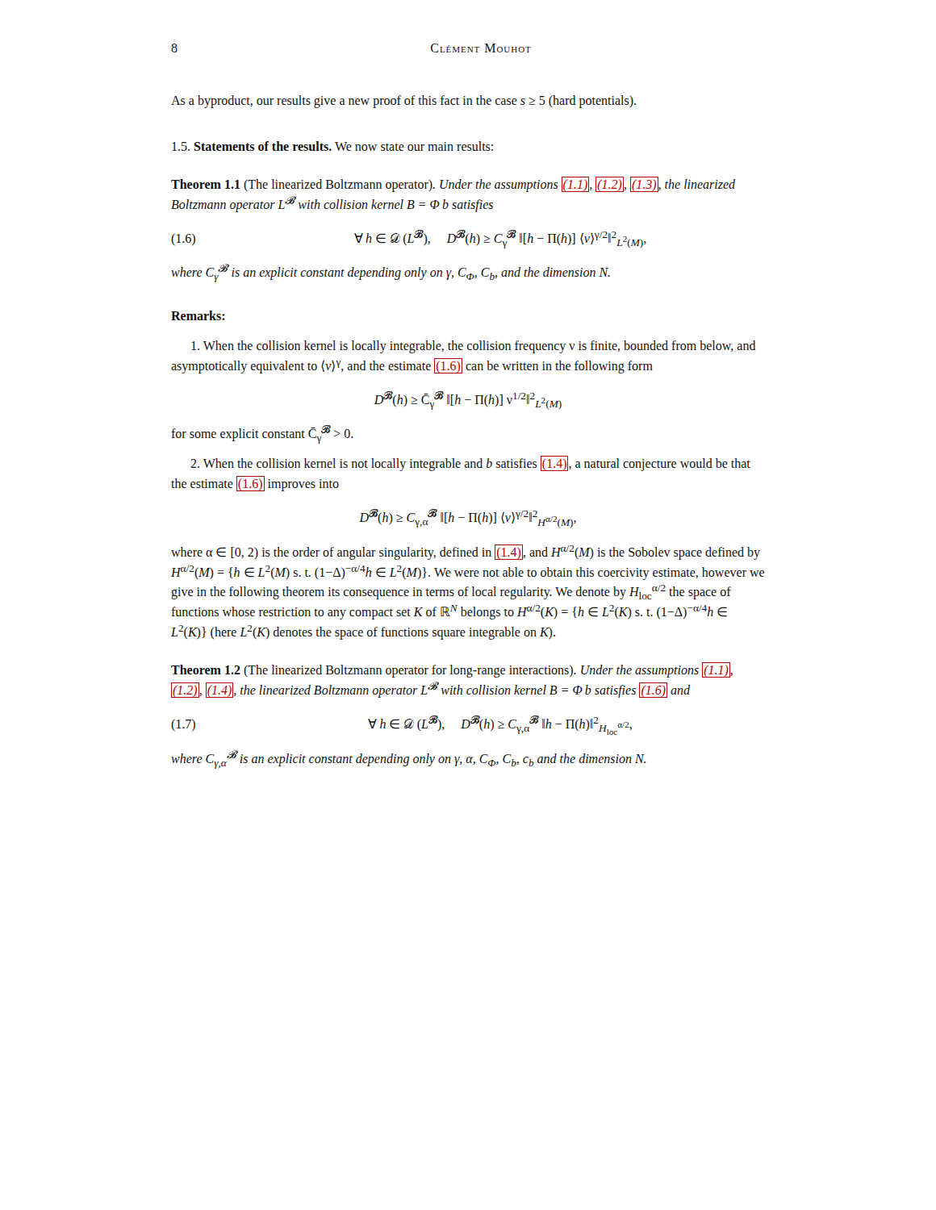8 Clément Mouhot
As a byproduct, our results give a new proof of this fact in the case s ≥ 5 (hard potentials).
1.5. Statements of the results. We now state our main results:
Theorem 1.1 (The linearized Boltzmann operator). Under the assumptions (1.1), (1.2), (1.3), the linearized Boltzmann operator L𝓑 with collision kernel B = Φ b satisfies
(1.6) ∀ h ∈ 𝒟 (L𝓑),  D𝓑(h) ≥ Cγ𝓑 ‖[h − Π(h)] ⟨v⟩γ/2‖2L2(M),
where Cγ𝓑 is an explicit constant depending only on γ, CΦ, Cb, and the dimension N.
Remarks:
1. When the collision kernel is locally integrable, the collision frequency ν is finite, bounded from below, and asymptotically equivalent to ⟨v⟩γ, and the estimate (1.6) can be written in the following form
D𝓑(h) ≥ C̄γ𝓑 ‖[h − Π(h)] ν1/2‖2L2(M)
for some explicit constant C̄γ𝓑 > 0.
2. When the collision kernel is not locally integrable and b satisfies (1.4), a natural conjecture would be that the estimate (1.6) improves into
D𝓑(h) ≥ Cγ,α𝓑 ‖[h − Π(h)] ⟨v⟩γ/2‖2Hα/2(M),
where α ∈ [0, 2) is the order of angular singularity, defined in (1.4), and Hα/2(M) is the Sobolev space defined by Hα/2(M) = {h ∈ L2(M) s. t. (1−Δ)−α/4h ∈ L2(M)}. We were not able to obtain this coercivity estimate, however we give in the following theorem its consequence in terms of local regularity. We denote by Hlocα/2 the space of functions whose restriction to any compact set K of ℝN belongs to Hα/2(K) = {h ∈ L2(K) s. t. (1−Δ)−α/4h ∈ L2(K)} (here L2(K) denotes the space of functions square integrable on K).
Theorem 1.2 (The linearized Boltzmann operator for long-range interactions). Under the assumptions (1.1), (1.2), (1.4), the linearized Boltzmann operator L𝓑 with collision kernel B = Φ b satisfies (1.6) and
(1.7) ∀ h ∈ 𝒟 (L𝓑),  D𝓑(h) ≥ Cγ,α𝓑 ‖h − Π(h)‖2Hlocα/2,
where Cγ,α𝓑 is an explicit constant depending only on γ, α, CΦ, Cb, cb and the dimension N.